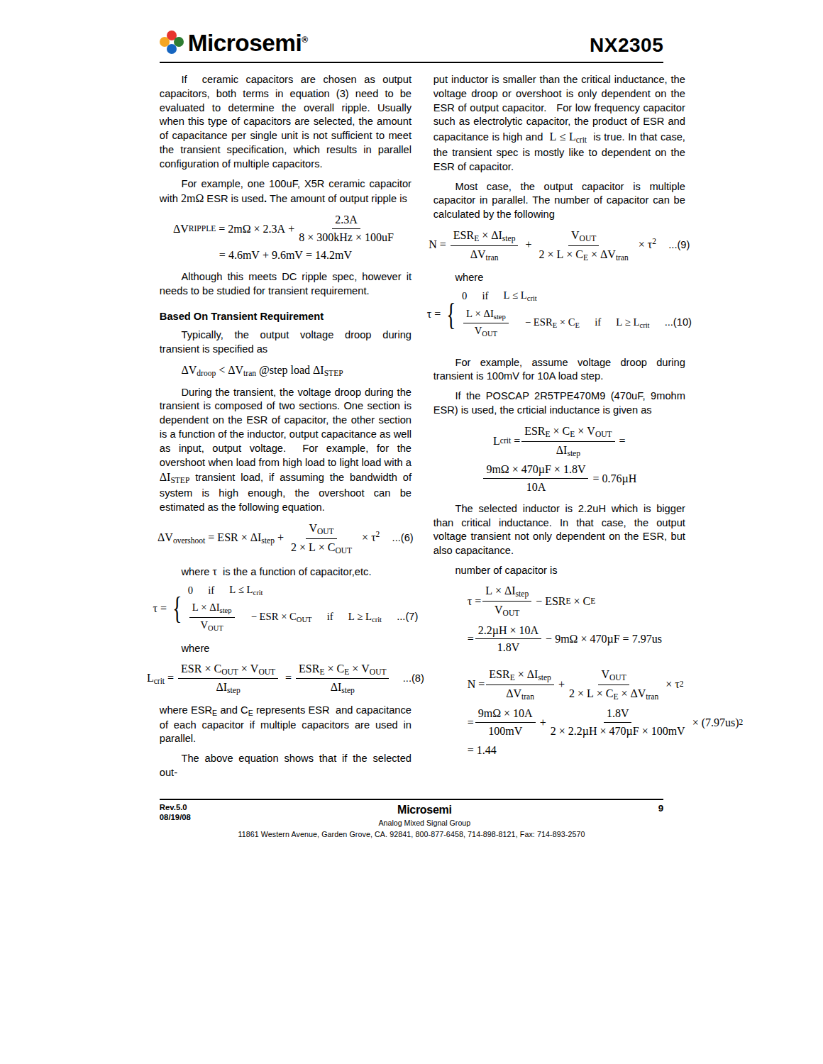Microsemi®
NX2305
If ceramic capacitors are chosen as output capacitors, both terms in equation (3) need to be evaluated to determine the overall ripple. Usually when this type of capacitors are selected, the amount of capacitance per single unit is not sufficient to meet the transient specification, which results in parallel configuration of multiple capacitors.
For example, one 100uF, X5R ceramic capacitor with 2mΩ ESR is used. The amount of output ripple is
ΔVRIPPLE = 2mΩ × 2.3A + 2.3A 8 × 300kHz × 100uF
= 4.6mV + 9.6mV = 14.2mV
Although this meets DC ripple spec, however it needs to be studied for transient requirement.
Based On Transient Requirement
Typically, the output voltage droop during transient is specified as
ΔVdroop < ΔVtran @step load ΔISTEP
During the transient, the voltage droop during the transient is composed of two sections. One section is dependent on the ESR of capacitor, the other section is a function of the inductor, output capacitance as well as input, output voltage. For example, for the overshoot when load from high load to light load with a ΔISTEP transient load, if assuming the bandwidth of system is high enough, the overshoot can be estimated as the following equation.
ΔVovershoot = ESR × ΔIstep + VOUT 2 × L × COUT × τ2 ...(6)
where τ is the a function of capacitor,etc.
τ = { 0 if L ≤ Lcrit L × ΔIstep VOUT − ESR × COUT if L ≥ Lcrit ...(7)
where
Lcrit = ESR × COUT × VOUT ΔIstep = ESRE × CE × VOUT ΔIstep ...(8)
where ESRE and CE represents ESR and capacitance of each capacitor if multiple capacitors are used in parallel.
The above equation shows that if the selected out-
put inductor is smaller than the critical inductance, the voltage droop or overshoot is only dependent on the ESR of output capacitor. For low frequency capacitor such as electrolytic capacitor, the product of ESR and capacitance is high and L ≤ Lcrit is true. In that case, the transient spec is mostly like to dependent on the ESR of capacitor.
Most case, the output capacitor is multiple capacitor in parallel. The number of capacitor can be calculated by the following
N = ESRE × ΔIstep ΔVtran + VOUT 2 × L × CE × ΔVtran × τ2 ...(9)
where
τ = { 0 if L ≤ Lcrit L × ΔIstep VOUT − ESRE × CE if L ≥ Lcrit ...(10)
For example, assume voltage droop during transient is 100mV for 10A load step.
If the POSCAP 2R5TPE470M9 (470uF, 9mohm ESR) is used, the crticial inductance is given as
Lcrit = ESRE × CE × VOUT ΔIstep =
9mΩ × 470µF × 1.8V 10A = 0.76µH
The selected inductor is 2.2uH which is bigger than critical inductance. In that case, the output voltage transient not only dependent on the ESR, but also capacitance.
number of capacitor is
τ = L × ΔIstep VOUT − ESRE × CE
= 2.2µH × 10A 1.8V − 9mΩ × 470µF = 7.97us
N = ESRE × ΔIstep ΔVtran + VOUT 2 × L × CE × ΔVtran × τ2
= 9mΩ × 10A 100mV + 1.8V 2 × 2.2µH × 470µF × 100mV × (7.97us)2
= 1.44
Rev.5.0
08/19/08
Microsemi
Analog Mixed Signal Group
9
11861 Western Avenue, Garden Grove, CA. 92841, 800-877-6458, 714-898-8121, Fax: 714-893-2570